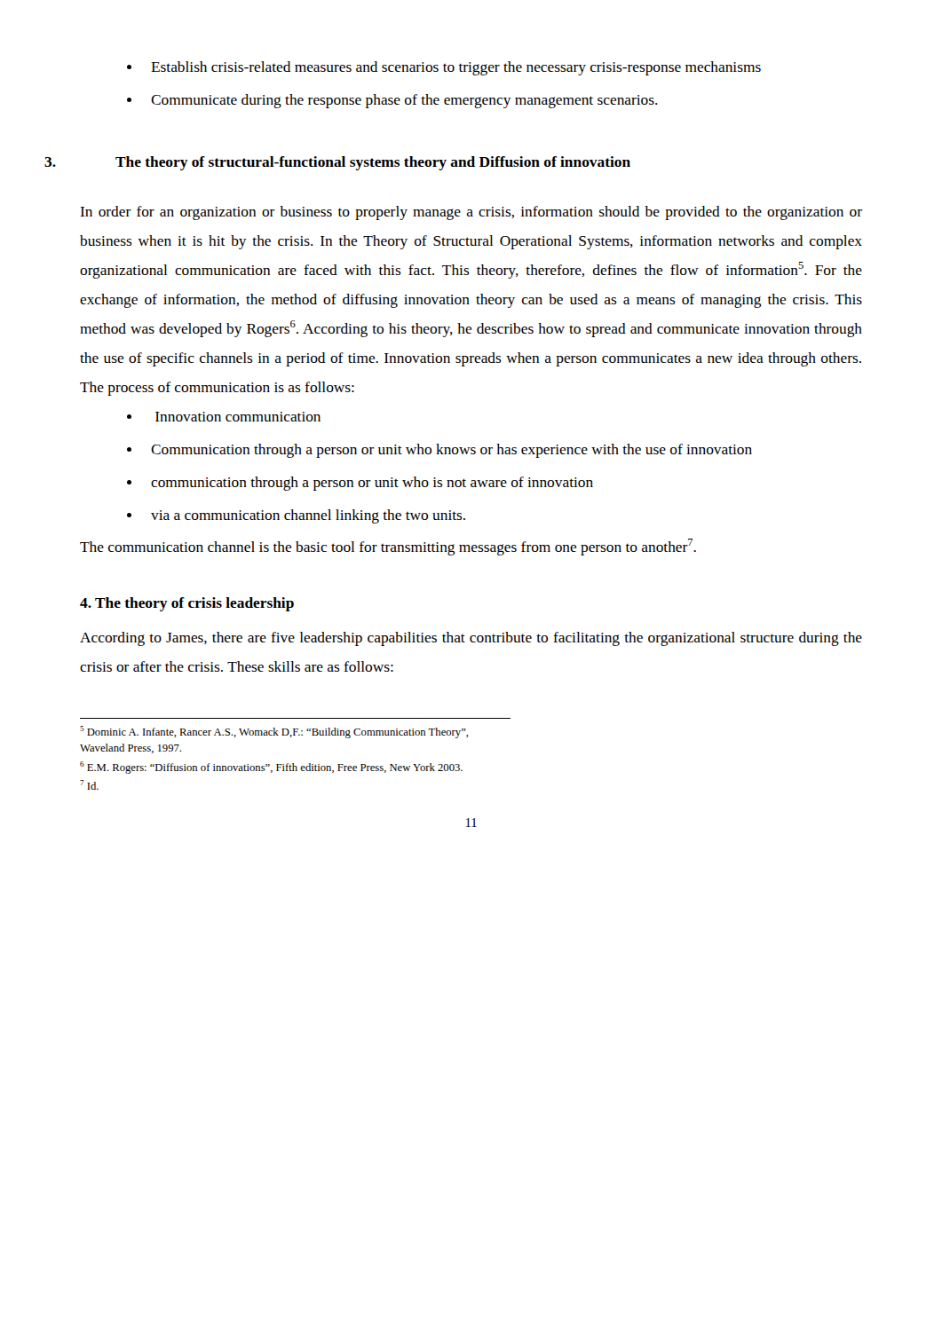Establish crisis-related measures and scenarios to trigger the necessary crisis-response mechanisms
Communicate during the response phase of the emergency management scenarios.
3. The theory of structural-functional systems theory and Diffusion of innovation
In order for an organization or business to properly manage a crisis, information should be provided to the organization or business when it is hit by the crisis. In the Theory of Structural Operational Systems, information networks and complex organizational communication are faced with this fact. This theory, therefore, defines the flow of information5. For the exchange of information, the method of diffusing innovation theory can be used as a means of managing the crisis. This method was developed by Rogers6. According to his theory, he describes how to spread and communicate innovation through the use of specific channels in a period of time. Innovation spreads when a person communicates a new idea through others. The process of communication is as follows:
Innovation communication
Communication through a person or unit who knows or has experience with the use of innovation
communication through a person or unit who is not aware of innovation
via a communication channel linking the two units.
The communication channel is the basic tool for transmitting messages from one person to another7.
4. The theory of crisis leadership
According to James, there are five leadership capabilities that contribute to facilitating the organizational structure during the crisis or after the crisis. These skills are as follows:
5 Dominic A. Infante, Rancer A.S., Womack D,F.: “Building Communication Theory”, Waveland Press, 1997.
6 E.M. Rogers: “Diffusion of innovations”, Fifth edition, Free Press, New York 2003.
7 Id.
11